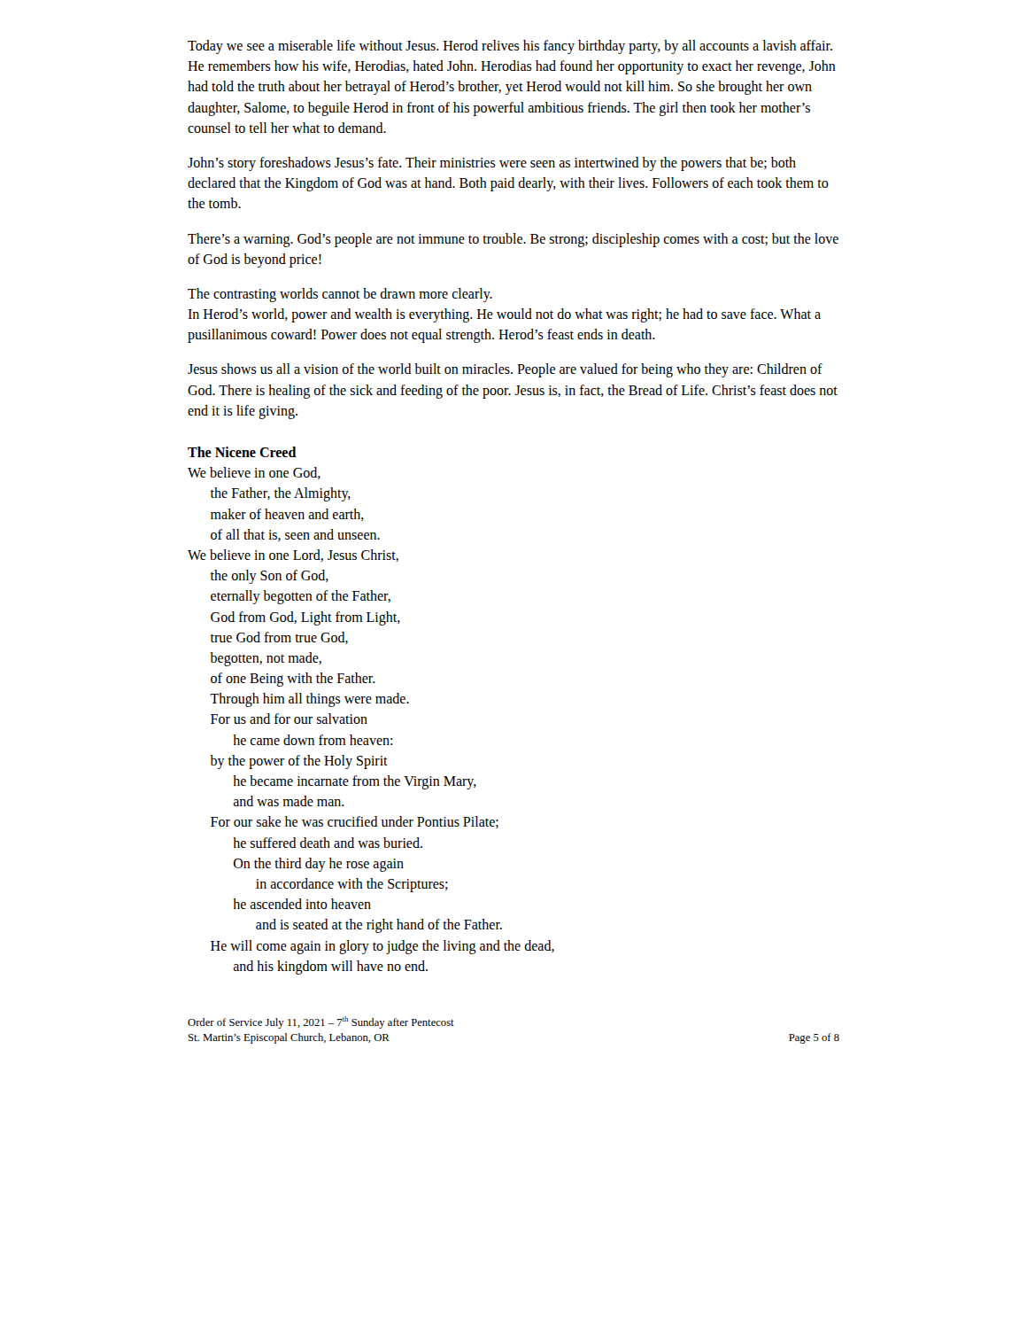Today we see a miserable life without Jesus. Herod relives his fancy birthday party, by all accounts a lavish affair. He remembers how his wife, Herodias, hated John. Herodias had found her opportunity to exact her revenge, John had told the truth about her betrayal of Herod’s brother, yet Herod would not kill him. So she brought her own daughter, Salome, to beguile Herod in front of his powerful ambitious friends. The girl then took her mother’s counsel to tell her what to demand.
John’s story foreshadows Jesus’s fate. Their ministries were seen as intertwined by the powers that be; both declared that the Kingdom of God was at hand. Both paid dearly, with their lives. Followers of each took them to the tomb.
There’s a warning. God’s people are not immune to trouble. Be strong; discipleship comes with a cost; but the love of God is beyond price!
The contrasting worlds cannot be drawn more clearly.
In Herod’s world, power and wealth is everything. He would not do what was right; he had to save face. What a pusillanimous coward! Power does not equal strength. Herod’s feast ends in death.
Jesus shows us all a vision of the world built on miracles. People are valued for being who they are: Children of God. There is healing of the sick and feeding of the poor. Jesus is, in fact, the Bread of Life. Christ’s feast does not end it is life giving.
The Nicene Creed
We believe in one God,
the Father, the Almighty,
maker of heaven and earth,
of all that is, seen and unseen.
We believe in one Lord, Jesus Christ,
the only Son of God,
eternally begotten of the Father,
God from God, Light from Light,
true God from true God,
begotten, not made,
of one Being with the Father.
Through him all things were made.
For us and for our salvation
he came down from heaven:
by the power of the Holy Spirit
he became incarnate from the Virgin Mary,
and was made man.
For our sake he was crucified under Pontius Pilate;
he suffered death and was buried.
On the third day he rose again
in accordance with the Scriptures;
he ascended into heaven
and is seated at the right hand of the Father.
He will come again in glory to judge the living and the dead,
and his kingdom will have no end.
Order of Service July 11, 2021 – 7th Sunday after Pentecost
St. Martin’s Episcopal Church, Lebanon, OR
Page 5 of 8